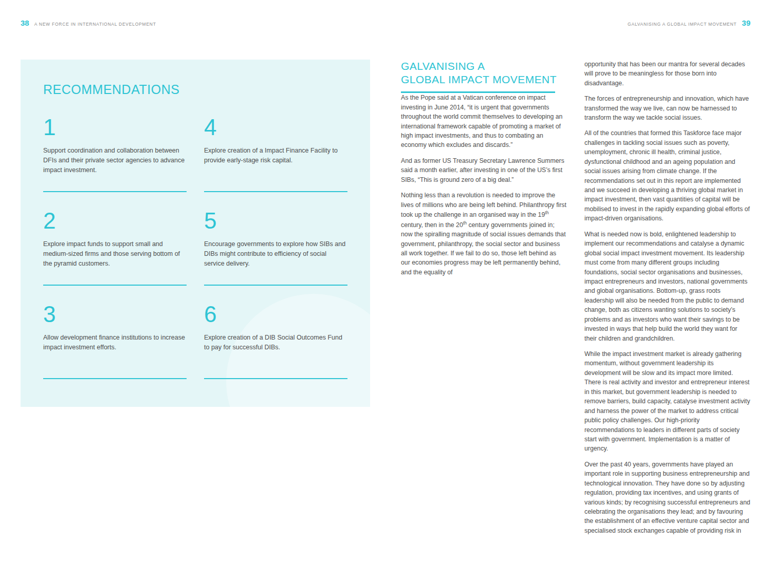38 A New Force in International Development
Recommendations
1
Support coordination and collaboration between DFIs and their private sector agencies to advance impact investment.
4
Explore creation of a Impact Finance Facility to provide early-stage risk capital.
2
Explore impact funds to support small and medium-sized firms and those serving bottom of the pyramid customers.
5
Encourage governments to explore how SIBs and DIBs might contribute to efficiency of social service delivery.
3
Allow development finance institutions to increase impact investment efforts.
6
Explore creation of a DIB Social Outcomes Fund to pay for successful DIBs.
Galvanising a Global Impact Movement 39
Galvanising a
Global Impact Movement
As the Pope said at a Vatican conference on impact investing in June 2014, “it is urgent that governments throughout the world commit themselves to developing an international framework capable of promoting a market of high impact investments, and thus to combating an economy which excludes and discards.”
And as former US Treasury Secretary Lawrence Summers said a month earlier, after investing in one of the US’s first SIBs, “This is ground zero of a big deal.”
Nothing less than a revolution is needed to improve the lives of millions who are being left behind. Philanthropy first took up the challenge in an organised way in the 19th century, then in the 20th century governments joined in; now the spiralling magnitude of social issues demands that government, philanthropy, the social sector and business all work together. If we fail to do so, those left behind as our economies progress may be left permanently behind, and the equality of
opportunity that has been our mantra for several decades will prove to be meaningless for those born into disadvantage.
The forces of entrepreneurship and innovation, which have transformed the way we live, can now be harnessed to transform the way we tackle social issues.
All of the countries that formed this Taskforce face major challenges in tackling social issues such as poverty, unemployment, chronic ill health, criminal justice, dysfunctional childhood and an ageing population and social issues arising from climate change. If the recommendations set out in this report are implemented and we succeed in developing a thriving global market in impact investment, then vast quantities of capital will be mobilised to invest in the rapidly expanding global efforts of impact-driven organisations.
What is needed now is bold, enlightened leadership to implement our recommendations and catalyse a dynamic global social impact investment movement. Its leadership must come from many different groups including foundations, social sector organisations and businesses, impact entrepreneurs and investors, national governments and global organisations. Bottom-up, grass roots leadership will also be needed from the public to demand change, both as citizens wanting solutions to society’s problems and as investors who want their savings to be invested in ways that help build the world they want for their children and grandchildren.
While the impact investment market is already gathering momentum, without government leadership its development will be slow and its impact more limited. There is real activity and investor and entrepreneur interest in this market, but government leadership is needed to remove barriers, build capacity, catalyse investment activity and harness the power of the market to address critical public policy challenges. Our high-priority recommendations to leaders in different parts of society start with government. Implementation is a matter of urgency.
Over the past 40 years, governments have played an important role in supporting business entrepreneurship and technological innovation. They have done so by adjusting regulation, providing tax incentives, and using grants of various kinds; by recognising successful entrepreneurs and celebrating the organisations they lead; and by favouring the establishment of an effective venture capital sector and specialised stock exchanges capable of providing risk in